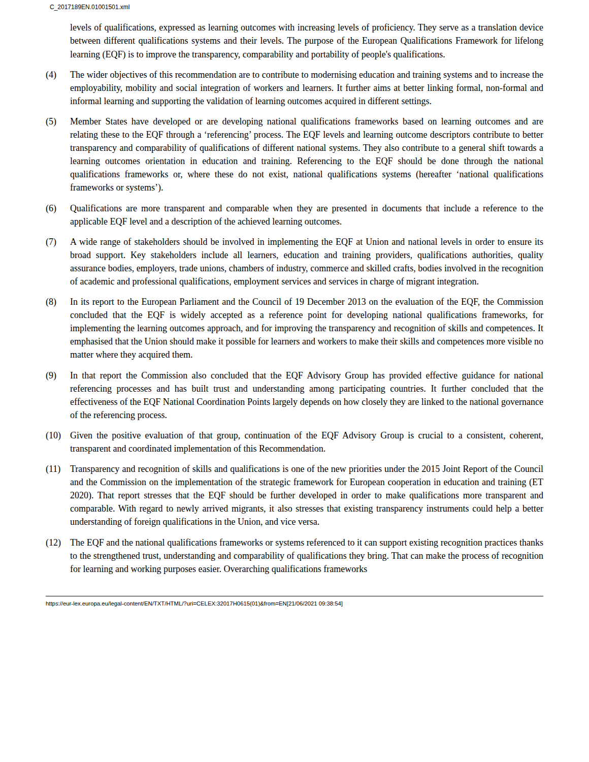C_2017189EN.01001501.xml
levels of qualifications, expressed as learning outcomes with increasing levels of proficiency. They serve as a translation device between different qualifications systems and their levels. The purpose of the European Qualifications Framework for lifelong learning (EQF) is to improve the transparency, comparability and portability of people's qualifications.
| (4) | The wider objectives of this recommendation are to contribute to modernising education and training systems and to increase the employability, mobility and social integration of workers and learners. It further aims at better linking formal, non-formal and informal learning and supporting the validation of learning outcomes acquired in different settings. |
| (5) | Member States have developed or are developing national qualifications frameworks based on learning outcomes and are relating these to the EQF through a ‘referencing’ process. The EQF levels and learning outcome descriptors contribute to better transparency and comparability of qualifications of different national systems. They also contribute to a general shift towards a learning outcomes orientation in education and training. Referencing to the EQF should be done through the national qualifications frameworks or, where these do not exist, national qualifications systems (hereafter ‘national qualifications frameworks or systems’). |
| (6) | Qualifications are more transparent and comparable when they are presented in documents that include a reference to the applicable EQF level and a description of the achieved learning outcomes. |
| (7) | A wide range of stakeholders should be involved in implementing the EQF at Union and national levels in order to ensure its broad support. Key stakeholders include all learners, education and training providers, qualifications authorities, quality assurance bodies, employers, trade unions, chambers of industry, commerce and skilled crafts, bodies involved in the recognition of academic and professional qualifications, employment services and services in charge of migrant integration. |
| (8) | In its report to the European Parliament and the Council of 19 December 2013 on the evaluation of the EQF, the Commission concluded that the EQF is widely accepted as a reference point for developing national qualifications frameworks, for implementing the learning outcomes approach, and for improving the transparency and recognition of skills and competences. It emphasised that the Union should make it possible for learners and workers to make their skills and competences more visible no matter where they acquired them. |
| (9) | In that report the Commission also concluded that the EQF Advisory Group has provided effective guidance for national referencing processes and has built trust and understanding among participating countries. It further concluded that the effectiveness of the EQF National Coordination Points largely depends on how closely they are linked to the national governance of the referencing process. |
| (10) | Given the positive evaluation of that group, continuation of the EQF Advisory Group is crucial to a consistent, coherent, transparent and coordinated implementation of this Recommendation. |
| (11) | Transparency and recognition of skills and qualifications is one of the new priorities under the 2015 Joint Report of the Council and the Commission on the implementation of the strategic framework for European cooperation in education and training (ET 2020). That report stresses that the EQF should be further developed in order to make qualifications more transparent and comparable. With regard to newly arrived migrants, it also stresses that existing transparency instruments could help a better understanding of foreign qualifications in the Union, and vice versa. |
| (12) | The EQF and the national qualifications frameworks or systems referenced to it can support existing recognition practices thanks to the strengthened trust, understanding and comparability of qualifications they bring. That can make the process of recognition for learning and working purposes easier. Overarching qualifications frameworks |
https://eur-lex.europa.eu/legal-content/EN/TXT/HTML/?uri=CELEX:32017H0615(01)&from=EN[21/06/2021 09:38:54]